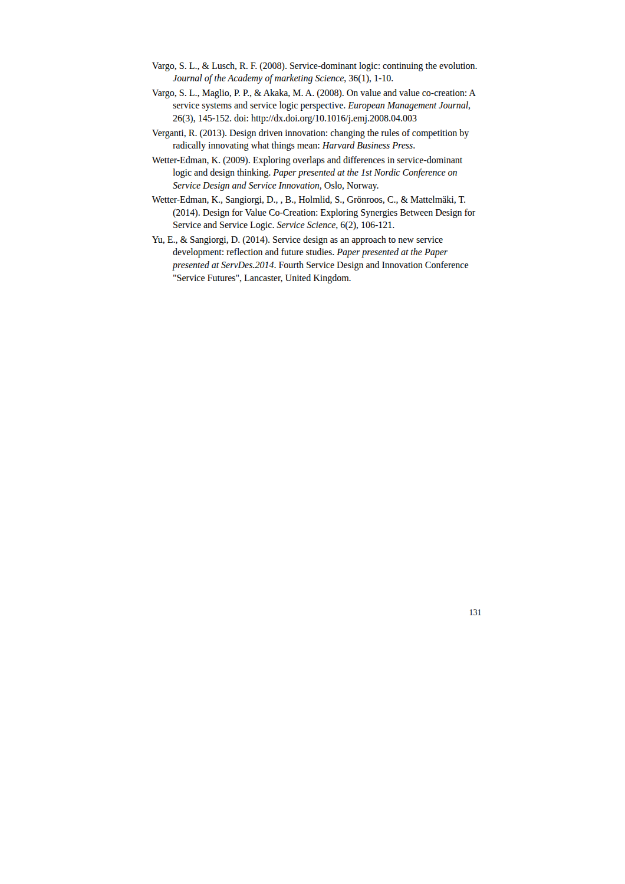Vargo, S. L., & Lusch, R. F. (2008). Service-dominant logic: continuing the evolution. Journal of the Academy of marketing Science, 36(1), 1-10.
Vargo, S. L., Maglio, P. P., & Akaka, M. A. (2008). On value and value co-creation: A service systems and service logic perspective. European Management Journal, 26(3), 145-152. doi: http://dx.doi.org/10.1016/j.emj.2008.04.003
Verganti, R. (2013). Design driven innovation: changing the rules of competition by radically innovating what things mean: Harvard Business Press.
Wetter-Edman, K. (2009). Exploring overlaps and differences in service-dominant logic and design thinking. Paper presented at the 1st Nordic Conference on Service Design and Service Innovation, Oslo, Norway.
Wetter-Edman, K., Sangiorgi, D., , B., Holmlid, S., Grönroos, C., & Mattelmäki, T. (2014). Design for Value Co-Creation: Exploring Synergies Between Design for Service and Service Logic. Service Science, 6(2), 106-121.
Yu, E., & Sangiorgi, D. (2014). Service design as an approach to new service development: reflection and future studies. Paper presented at the Paper presented at ServDes.2014. Fourth Service Design and Innovation Conference "Service Futures", Lancaster, United Kingdom.
131